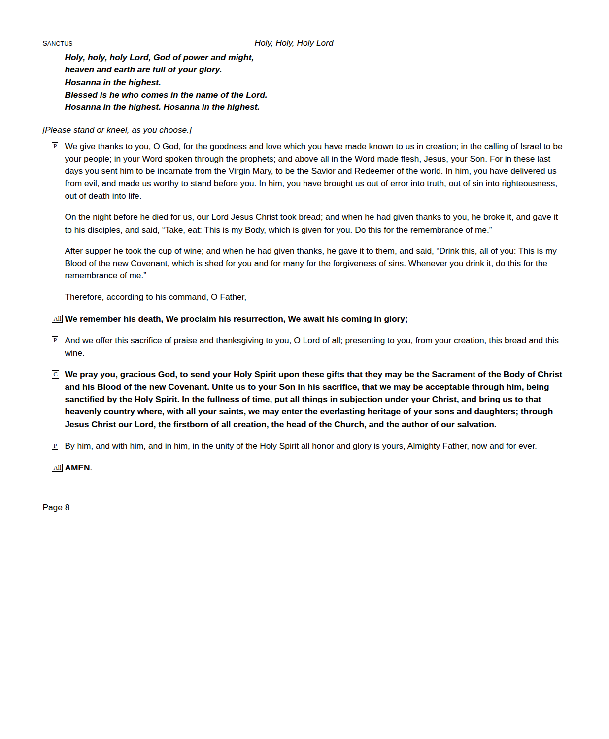Sanctus Holy, Holy, Holy Lord
Holy, holy, holy Lord, God of power and might,
heaven and earth are full of your glory.
Hosanna in the highest.
Blessed is he who comes in the name of the Lord.
Hosanna in the highest. Hosanna in the highest.
[Please stand or kneel, as you choose.]
P
We give thanks to you, O God, for the goodness and love which you have made known to us in creation; in the calling of Israel to be your people; in your Word spoken through the prophets; and above all in the Word made flesh, Jesus, your Son. For in these last days you sent him to be incarnate from the Virgin Mary, to be the Savior and Redeemer of the world. In him, you have delivered us from evil, and made us worthy to stand before you. In him, you have brought us out of error into truth, out of sin into righteousness, out of death into life.
On the night before he died for us, our Lord Jesus Christ took bread; and when he had given thanks to you, he broke it, and gave it to his disciples, and said, “Take, eat: This is my Body, which is given for you. Do this for the remembrance of me.”
After supper he took the cup of wine; and when he had given thanks, he gave it to them, and said, “Drink this, all of you: This is my Blood of the new Covenant, which is shed for you and for many for the forgiveness of sins. Whenever you drink it, do this for the remembrance of me.”
Therefore, according to his command, O Father,
All
We remember his death, We proclaim his resurrection, We await his coming in glory;
P
And we offer this sacrifice of praise and thanksgiving to you, O Lord of all; presenting to you, from your creation, this bread and this wine.
C
We pray you, gracious God, to send your Holy Spirit upon these gifts that they may be the Sacrament of the Body of Christ and his Blood of the new Covenant. Unite us to your Son in his sacrifice, that we may be acceptable through him, being sanctified by the Holy Spirit. In the fullness of time, put all things in subjection under your Christ, and bring us to that heavenly country where, with all your saints, we may enter the everlasting heritage of your sons and daughters; through Jesus Christ our Lord, the firstborn of all creation, the head of the Church, and the author of our salvation.
P
By him, and with him, and in him, in the unity of the Holy Spirit all honor and glory is yours, Almighty Father, now and for ever.
All
AMEN.
Page 8